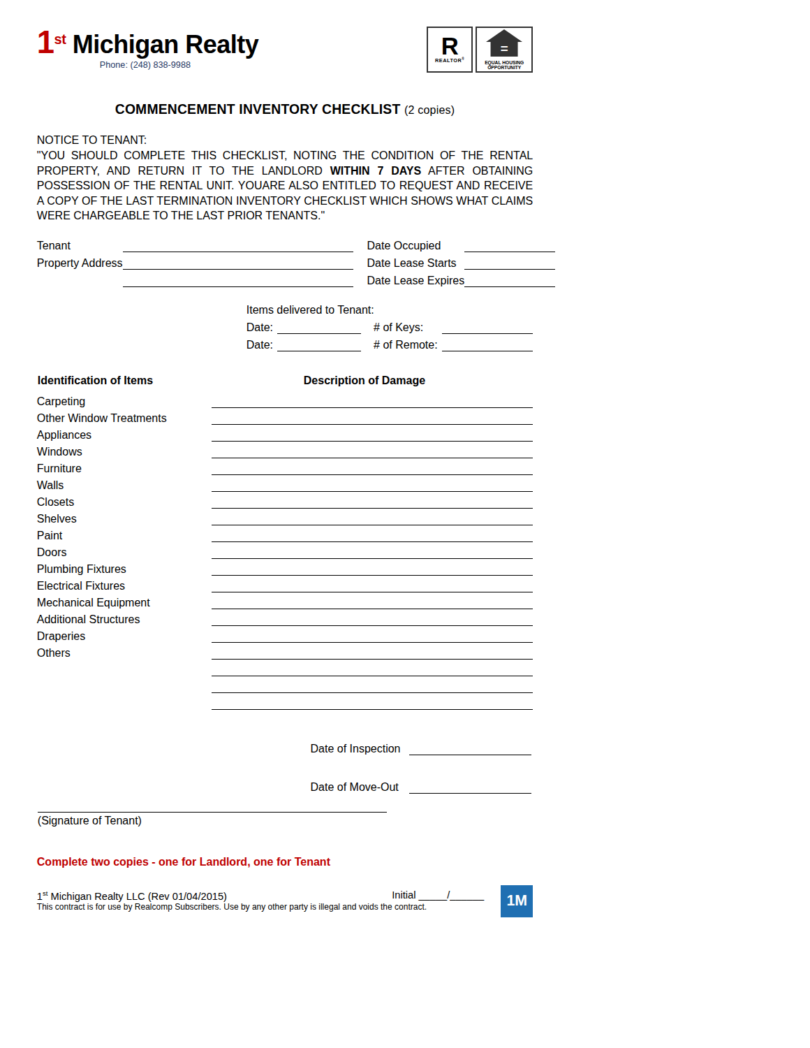1 st Michigan Realty
Phone: (248) 838-9988
R
REALTOR®
=
EQUAL HOUSING
OPPORTUNITY
COMMENCEMENT INVENTORY CHECKLIST (2 copies)
NOTICE TO TENANT: "YOU SHOULD COMPLETE THIS CHECKLIST, NOTING THE CONDITION OF THE RENTAL PROPERTY, AND RETURN IT TO THE LANDLORD WITHIN 7 DAYS AFTER OBTAINING POSSESSION OF THE RENTAL UNIT. YOUARE ALSO ENTITLED TO REQUEST AND RECEIVE A COPY OF THE LAST TERMINATION INVENTORY CHECKLIST WHICH SHOWS WHAT CLAIMS WERE CHARGEABLE TO THE LAST PRIOR TENANTS."
| Tenant | | Date Occupied | |
| Property Address | | Date Lease Starts | |
| | | Date Lease Expires | |
| Items delivered to Tenant: |
| Date: | | # of Keys: | |
| Date: | | # of Remote: | |
| Identification of Items | Description of Damage |
| Carpeting | |
| Other Window Treatments | |
| Appliances | |
| Windows | |
| Furniture | |
| Walls | |
| Closets | |
| Shelves | |
| Paint | |
| Doors | |
| Plumbing Fixtures | |
| Electrical Fixtures | |
| Mechanical Equipment | |
| Additional Structures | |
| Draperies | |
| Others | |
| | Date of Inspection | |
| | Date of Move-Out | |
| (Signature of Tenant) |
Complete two copies - one for Landlord, one for Tenant
1st Michigan Realty LLC (Rev 01/04/2015)
This contract is for use by Realcomp Subscribers. Use by any other party is illegal and voids the contract.
Initial _____/______
1M